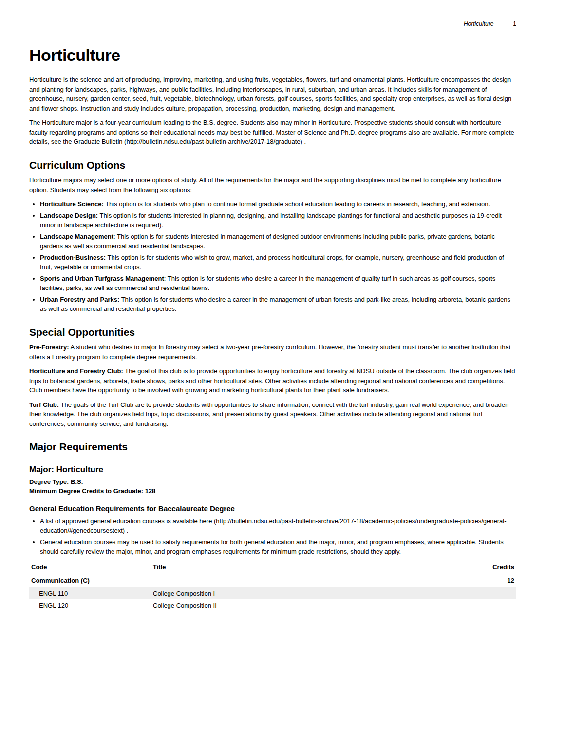Horticulture 1
Horticulture
Horticulture is the science and art of producing, improving, marketing, and using fruits, vegetables, flowers, turf and ornamental plants. Horticulture encompasses the design and planting for landscapes, parks, highways, and public facilities, including interiorscapes, in rural, suburban, and urban areas. It includes skills for management of greenhouse, nursery, garden center, seed, fruit, vegetable, biotechnology, urban forests, golf courses, sports facilities, and specialty crop enterprises, as well as floral design and flower shops. Instruction and study includes culture, propagation, processing, production, marketing, design and management.
The Horticulture major is a four-year curriculum leading to the B.S. degree. Students also may minor in Horticulture. Prospective students should consult with horticulture faculty regarding programs and options so their educational needs may best be fulfilled. Master of Science and Ph.D. degree programs also are available. For more complete details, see the Graduate Bulletin (http://bulletin.ndsu.edu/past-bulletin-archive/2017-18/graduate) .
Curriculum Options
Horticulture majors may select one or more options of study. All of the requirements for the major and the supporting disciplines must be met to complete any horticulture option. Students may select from the following six options:
Horticulture Science: This option is for students who plan to continue formal graduate school education leading to careers in research, teaching, and extension.
Landscape Design: This option is for students interested in planning, designing, and installing landscape plantings for functional and aesthetic purposes (a 19-credit minor in landscape architecture is required).
Landscape Management: This option is for students interested in management of designed outdoor environments including public parks, private gardens, botanic gardens as well as commercial and residential landscapes.
Production-Business: This option is for students who wish to grow, market, and process horticultural crops, for example, nursery, greenhouse and field production of fruit, vegetable or ornamental crops.
Sports and Urban Turfgrass Management: This option is for students who desire a career in the management of quality turf in such areas as golf courses, sports facilities, parks, as well as commercial and residential lawns.
Urban Forestry and Parks: This option is for students who desire a career in the management of urban forests and park-like areas, including arboreta, botanic gardens as well as commercial and residential properties.
Special Opportunities
Pre-Forestry: A student who desires to major in forestry may select a two-year pre-forestry curriculum. However, the forestry student must transfer to another institution that offers a Forestry program to complete degree requirements.
Horticulture and Forestry Club: The goal of this club is to provide opportunities to enjoy horticulture and forestry at NDSU outside of the classroom. The club organizes field trips to botanical gardens, arboreta, trade shows, parks and other horticultural sites. Other activities include attending regional and national conferences and competitions. Club members have the opportunity to be involved with growing and marketing horticultural plants for their plant sale fundraisers.
Turf Club: The goals of the Turf Club are to provide students with opportunities to share information, connect with the turf industry, gain real world experience, and broaden their knowledge. The club organizes field trips, topic discussions, and presentations by guest speakers. Other activities include attending regional and national turf conferences, community service, and fundraising.
Major Requirements
Major: Horticulture
Degree Type: B.S.
Minimum Degree Credits to Graduate: 128
General Education Requirements for Baccalaureate Degree
A list of approved general education courses is available here (http://bulletin.ndsu.edu/past-bulletin-archive/2017-18/academic-policies/undergraduate-policies/general-education/#genedcoursestext) .
General education courses may be used to satisfy requirements for both general education and the major, minor, and program emphases, where applicable. Students should carefully review the major, minor, and program emphases requirements for minimum grade restrictions, should they apply.
| Code | Title | Credits |
| --- | --- | --- |
| Communication (C) | 12 |
| ENGL 110 | College Composition I | |
| ENGL 120 | College Composition II | |